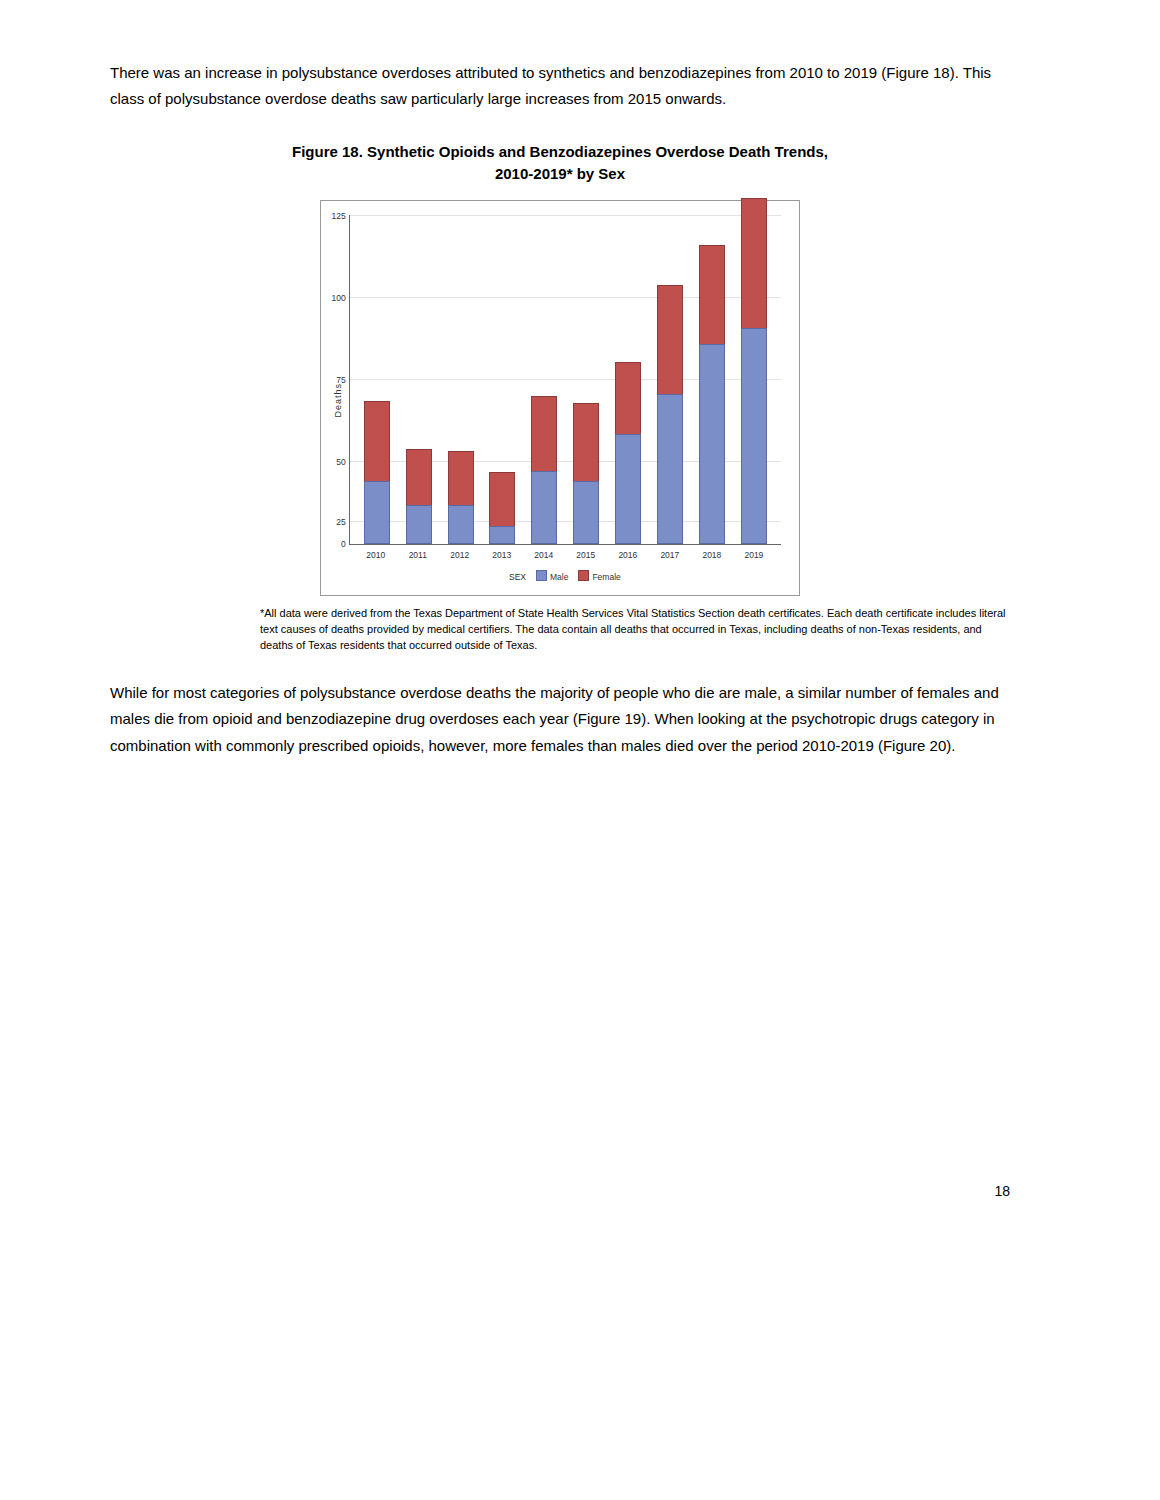There was an increase in polysubstance overdoses attributed to synthetics and benzodiazepines from 2010 to 2019 (Figure 18). This class of polysubstance overdose deaths saw particularly large increases from 2015 onwards.
Figure 18. Synthetic Opioids and Benzodiazepines Overdose Death Trends,
2010-2019* by Sex
Deaths
125
100
75
50
25
0
20102011201220132014 20152016201720182019
SEX Male Female
*All data were derived from the Texas Department of State Health Services Vital Statistics Section death certificates. Each death certificate includes literal text causes of deaths provided by medical certifiers. The data contain all deaths that occurred in Texas, including deaths of non-Texas residents, and deaths of Texas residents that occurred outside of Texas.
While for most categories of polysubstance overdose deaths the majority of people who die are male, a similar number of females and males die from opioid and benzodiazepine drug overdoses each year (Figure 19). When looking at the psychotropic drugs category in combination with commonly prescribed opioids, however, more females than males died over the period 2010-2019 (Figure 20).
18